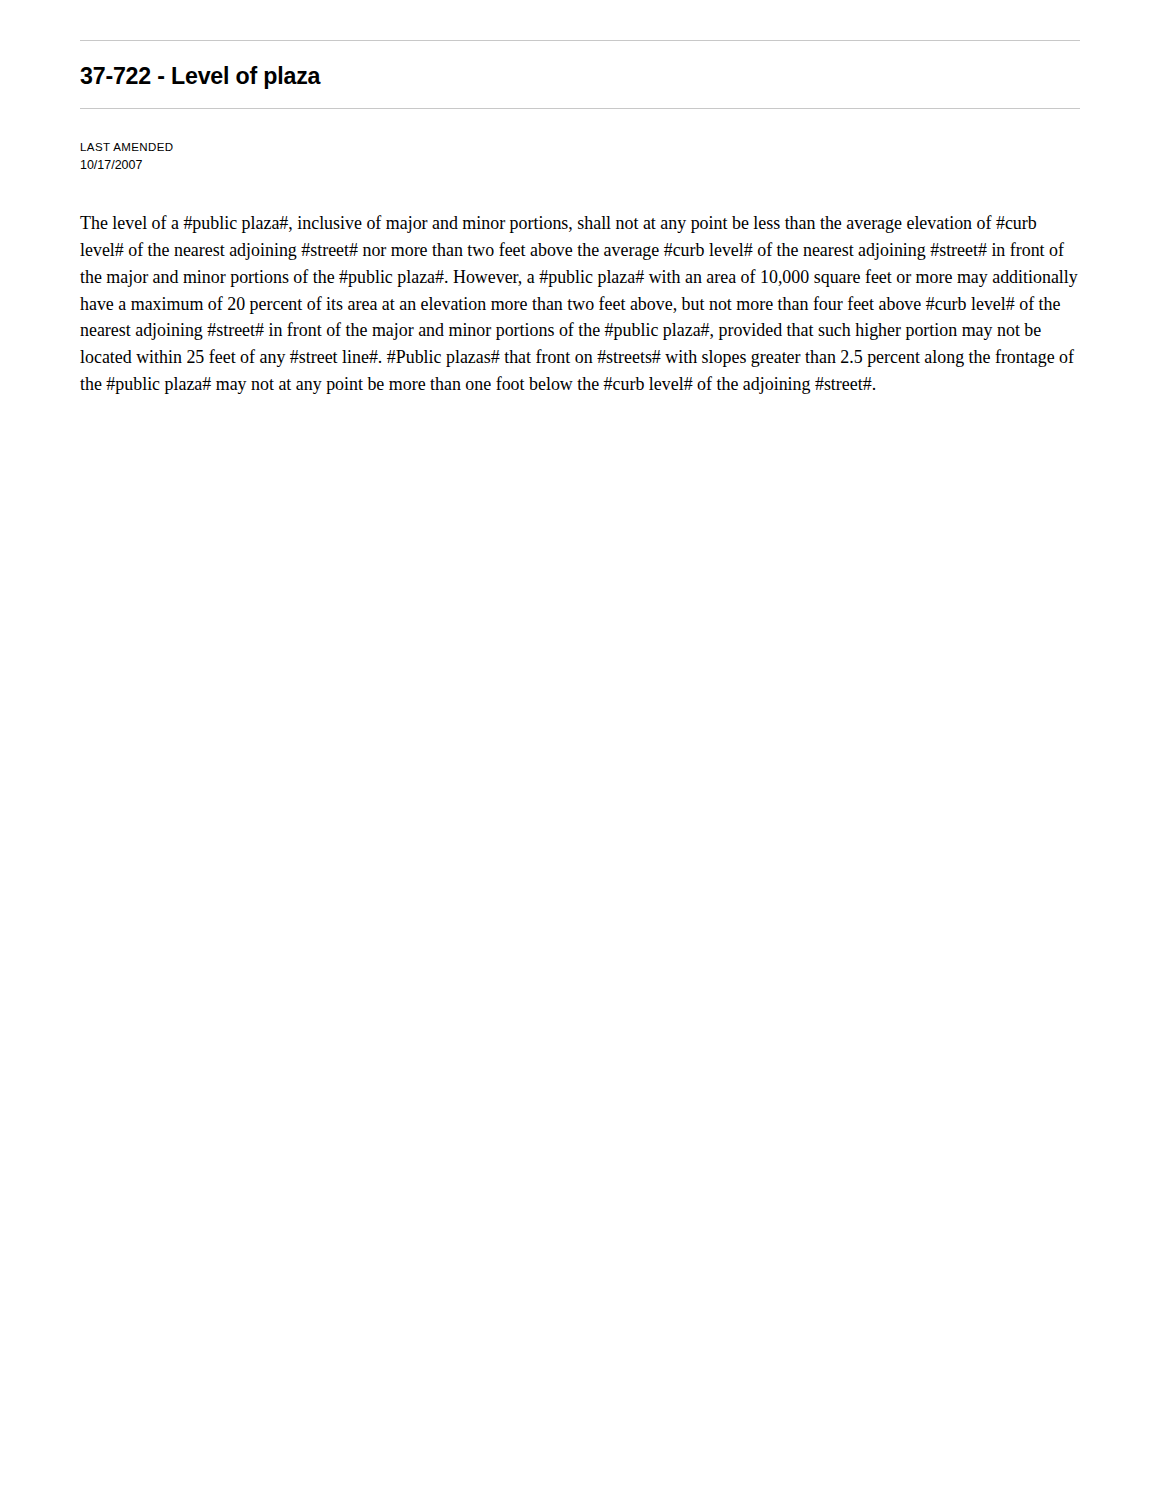37-722 - Level of plaza
LAST AMENDED
10/17/2007
The level of a #public plaza#, inclusive of major and minor portions, shall not at any point be less than the average elevation of #curb level# of the nearest adjoining #street# nor more than two feet above the average #curb level# of the nearest adjoining #street# in front of the major and minor portions of the #public plaza#. However, a #public plaza# with an area of 10,000 square feet or more may additionally have a maximum of 20 percent of its area at an elevation more than two feet above, but not more than four feet above #curb level# of the nearest adjoining #street# in front of the major and minor portions of the #public plaza#, provided that such higher portion may not be located within 25 feet of any #street line#. #Public plazas# that front on #streets# with slopes greater than 2.5 percent along the frontage of the #public plaza# may not at any point be more than one foot below the #curb level# of the adjoining #street#.